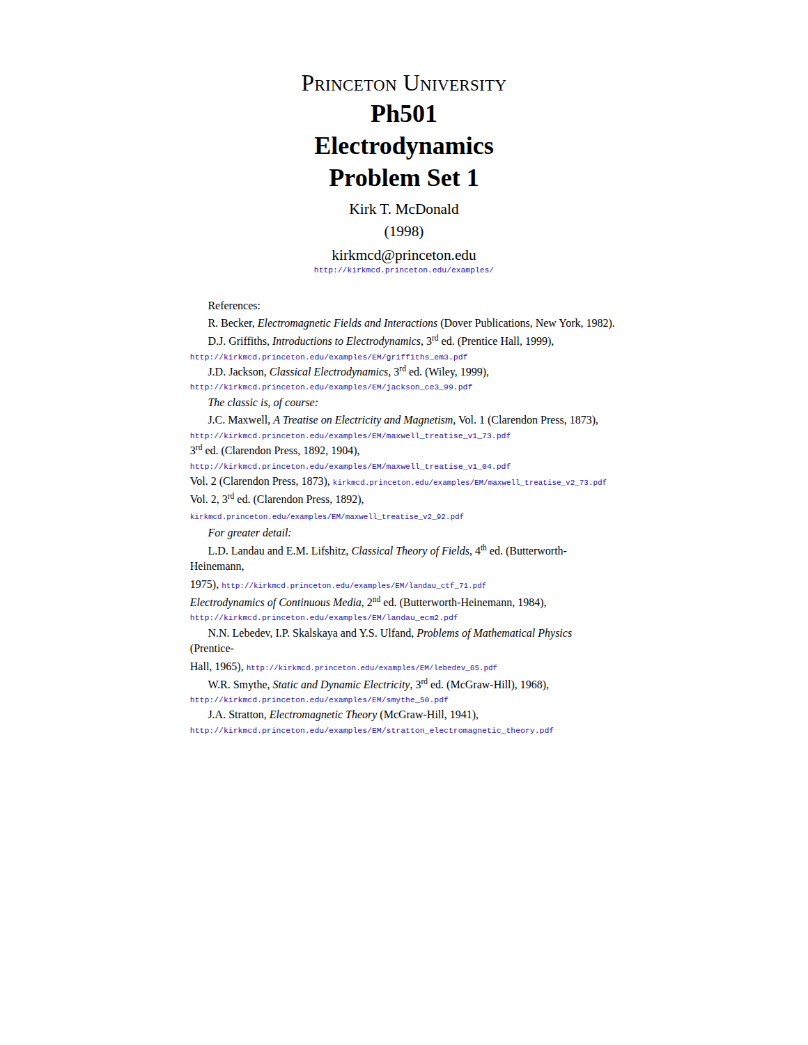Princeton University
Ph501
Electrodynamics
Problem Set 1
Kirk T. McDonald
(1998)
kirkmcd@princeton.edu
http://kirkmcd.princeton.edu/examples/
References:
R. Becker, Electromagnetic Fields and Interactions (Dover Publications, New York, 1982).
D.J. Griffiths, Introductions to Electrodynamics, 3rd ed. (Prentice Hall, 1999),
http://kirkmcd.princeton.edu/examples/EM/griffiths_em3.pdf
J.D. Jackson, Classical Electrodynamics, 3rd ed. (Wiley, 1999),
http://kirkmcd.princeton.edu/examples/EM/jackson_ce3_99.pdf
The classic is, of course:
J.C. Maxwell, A Treatise on Electricity and Magnetism, Vol. 1 (Clarendon Press, 1873),
http://kirkmcd.princeton.edu/examples/EM/maxwell_treatise_v1_73.pdf
3rd ed. (Clarendon Press, 1892, 1904),
http://kirkmcd.princeton.edu/examples/EM/maxwell_treatise_v1_04.pdf
Vol. 2 (Clarendon Press, 1873), kirkmcd.princeton.edu/examples/EM/maxwell_treatise_v2_73.pdf
Vol. 2, 3rd ed. (Clarendon Press, 1892), kirkmcd.princeton.edu/examples/EM/maxwell_treatise_v2_92.pdf
For greater detail:
L.D. Landau and E.M. Lifshitz, Classical Theory of Fields, 4th ed. (Butterworth-Heinemann,
1975), http://kirkmcd.princeton.edu/examples/EM/landau_ctf_71.pdf
Electrodynamics of Continuous Media, 2nd ed. (Butterworth-Heinemann, 1984),
http://kirkmcd.princeton.edu/examples/EM/landau_ecm2.pdf
N.N. Lebedev, I.P. Skalskaya and Y.S. Ulfand, Problems of Mathematical Physics (Prentice-
Hall, 1965), http://kirkmcd.princeton.edu/examples/EM/lebedev_65.pdf
W.R. Smythe, Static and Dynamic Electricity, 3rd ed. (McGraw-Hill), 1968),
http://kirkmcd.princeton.edu/examples/EM/smythe_50.pdf
J.A. Stratton, Electromagnetic Theory (McGraw-Hill, 1941),
http://kirkmcd.princeton.edu/examples/EM/stratton_electromagnetic_theory.pdf